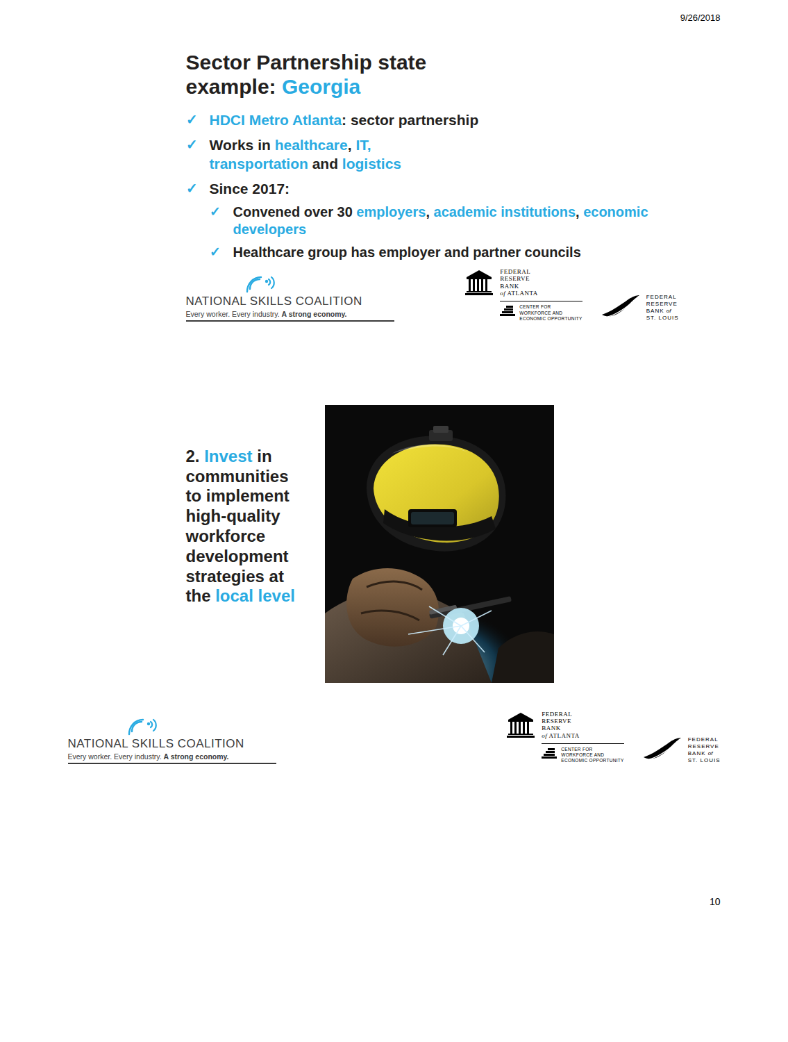9/26/2018
Sector Partnership state
example: Georgia
HDCI Metro Atlanta: sector partnership
Works in healthcare, IT,
transportation and logistics
Since 2017:
Convened over 30 employers, academic institutions, economic developers
Healthcare group has employer and partner councils
NATIONAL SKILLS COALITION
Every worker. Every industry. A strong economy.
FEDERAL
RESERVE
BANK
of ATLANTA
CENTER FOR
WORKFORCE AND
ECONOMIC OPPORTUNITY
FEDERAL
RESERVE
BANK of
ST. LOUIS
2. Invest in communities to implement high-quality workforce development strategies at the local level
NATIONAL SKILLS COALITION
Every worker. Every industry. A strong economy.
FEDERAL
RESERVE
BANK
of ATLANTA
CENTER FOR
WORKFORCE AND
ECONOMIC OPPORTUNITY
FEDERAL
RESERVE
BANK of
ST. LOUIS
10